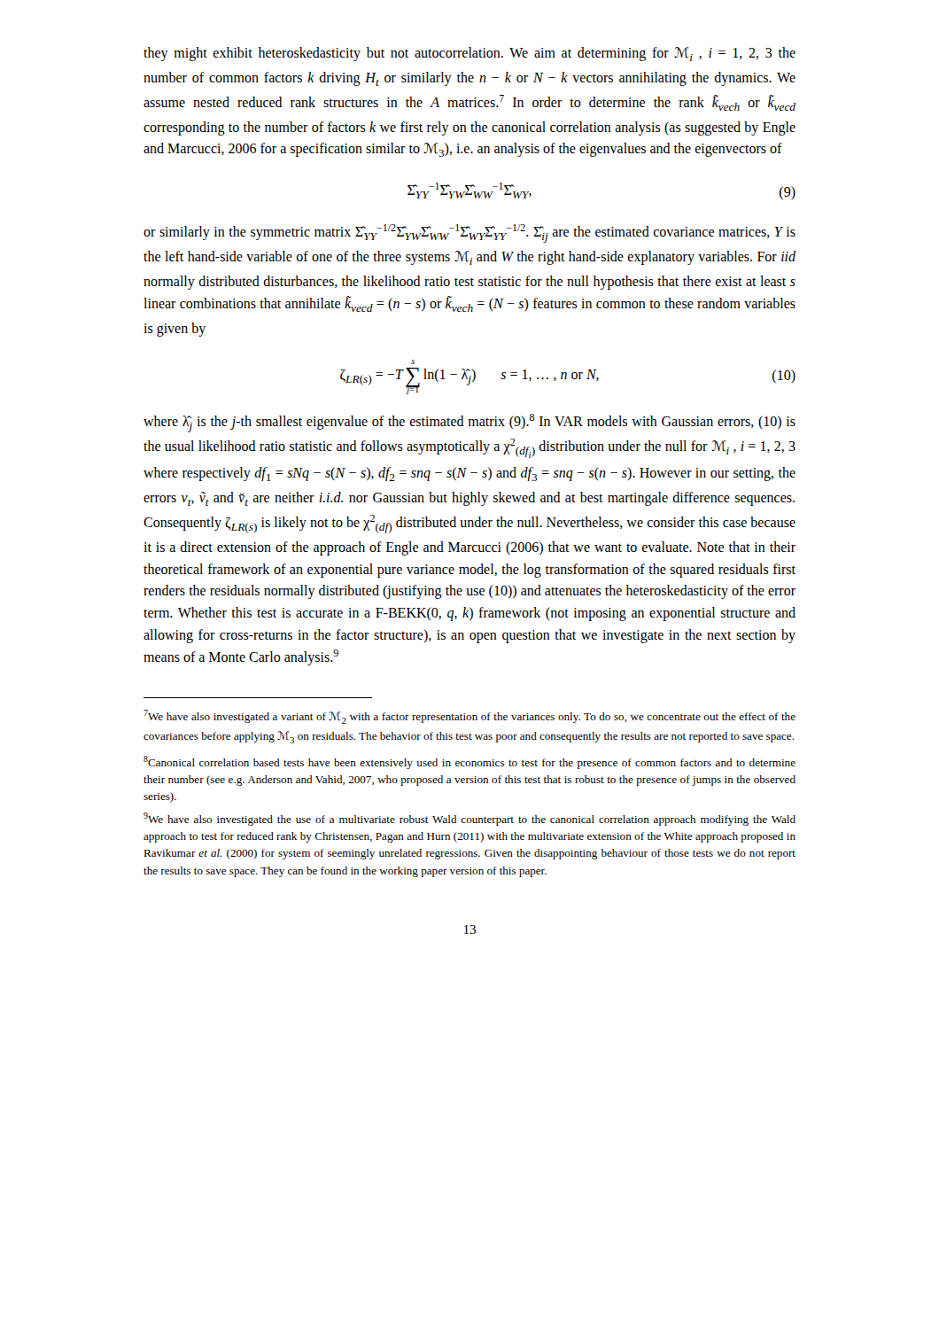they might exhibit heteroskedasticity but not autocorrelation. We aim at determining for ℳi , i = 1, 2, 3 the number of common factors k driving Ht or similarly the n − k or N − k vectors annihilating the dynamics. We assume nested reduced rank structures in the A matrices.7 In order to determine the rank k̃vech or k̃vecd corresponding to the number of factors k we first rely on the canonical correlation analysis (as suggested by Engle and Marcucci, 2006 for a specification similar to ℳ3), i.e. an analysis of the eigenvalues and the eigenvectors of
Σ̂YY−1Σ̂YWΣ̂WW−1Σ̂WY, (9)
or similarly in the symmetric matrix Σ̂YY−1/2Σ̂YWΣ̂WW−1Σ̂WYΣ̂YY−1/2. Σ̂ij are the estimated covariance matrices, Y is the left hand-side variable of one of the three systems ℳi and W the right hand-side explanatory variables. For iid normally distributed disturbances, the likelihood ratio test statistic for the null hypothesis that there exist at least s linear combinations that annihilate k̃vecd = (n − s) or k̃vech = (N − s) features in common to these random variables is given by
ζLR(s) = −Ts∑j=1ln(1 − λ̂j) s = 1, … , n or N, (10)
where λ̂j is the j-th smallest eigenvalue of the estimated matrix (9).8 In VAR models with Gaussian errors, (10) is the usual likelihood ratio statistic and follows asymptotically a χ2(dfi) distribution under the null for ℳi , i = 1, 2, 3 where respectively df1 = sNq − s(N − s), df2 = snq − s(N − s) and df3 = snq − s(n − s). However in our setting, the errors vt, ṽt and v̆t are neither i.i.d. nor Gaussian but highly skewed and at best martingale difference sequences. Consequently ζLR(s) is likely not to be χ2(df) distributed under the null. Nevertheless, we consider this case because it is a direct extension of the approach of Engle and Marcucci (2006) that we want to evaluate. Note that in their theoretical framework of an exponential pure variance model, the log transformation of the squared residuals first renders the residuals normally distributed (justifying the use (10)) and attenuates the heteroskedasticity of the error term. Whether this test is accurate in a F-BEKK(0, q, k) framework (not imposing an exponential structure and allowing for cross-returns in the factor structure), is an open question that we investigate in the next section by means of a Monte Carlo analysis.9
7We have also investigated a variant of ℳ2 with a factor representation of the variances only. To do so, we concentrate out the effect of the covariances before applying ℳ3 on residuals. The behavior of this test was poor and consequently the results are not reported to save space.
8Canonical correlation based tests have been extensively used in economics to test for the presence of common factors and to determine their number (see e.g. Anderson and Vahid, 2007, who proposed a version of this test that is robust to the presence of jumps in the observed series).
9We have also investigated the use of a multivariate robust Wald counterpart to the canonical correlation approach modifying the Wald approach to test for reduced rank by Christensen, Pagan and Hurn (2011) with the multivariate extension of the White approach proposed in Ravikumar et al. (2000) for system of seemingly unrelated regressions. Given the disappointing behaviour of those tests we do not report the results to save space. They can be found in the working paper version of this paper.
13